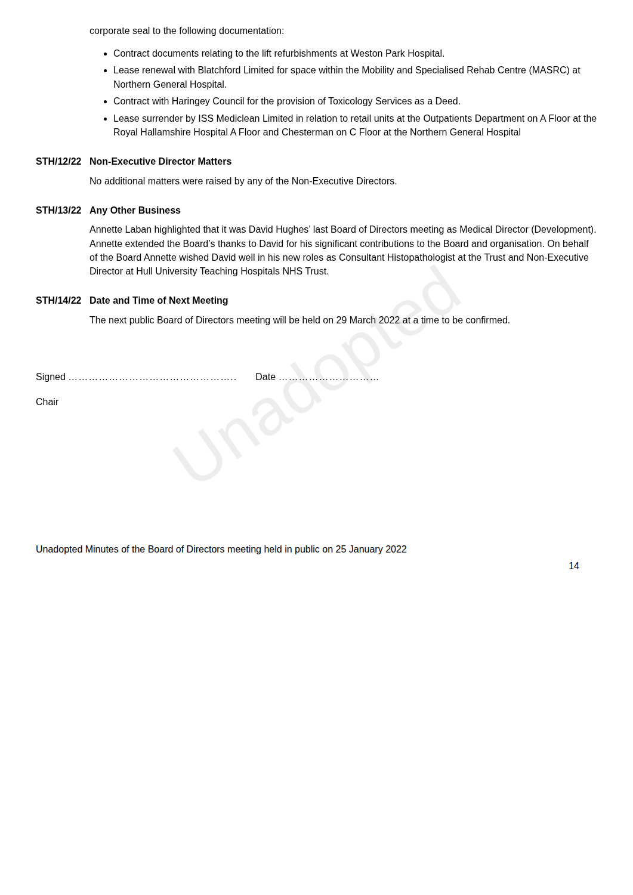Unadopted
corporate seal to the following documentation:
Contract documents relating to the lift refurbishments at Weston Park Hospital.
Lease renewal with Blatchford Limited for space within the Mobility and Specialised Rehab Centre (MASRC) at Northern General Hospital.
Contract with Haringey Council for the provision of Toxicology Services as a Deed.
Lease surrender by ISS Mediclean Limited in relation to retail units at the Outpatients Department on A Floor at the Royal Hallamshire Hospital A Floor and Chesterman on C Floor at the Northern General Hospital
STH/12/22
Non-Executive Director Matters
No additional matters were raised by any of the Non-Executive Directors.
STH/13/22
Any Other Business
Annette Laban highlighted that it was David Hughes’ last Board of Directors meeting as Medical Director (Development). Annette extended the Board’s thanks to David for his significant contributions to the Board and organisation. On behalf of the Board Annette wished David well in his new roles as Consultant Histopathologist at the Trust and Non-Executive Director at Hull University Teaching Hospitals NHS Trust.
STH/14/22
Date and Time of Next Meeting
The next public Board of Directors meeting will be held on 29 March 2022 at a time to be confirmed.
Signed ………………………………………….. Date …………………………
Chair
Unadopted Minutes of the Board of Directors meeting held in public on 25 January 2022
14